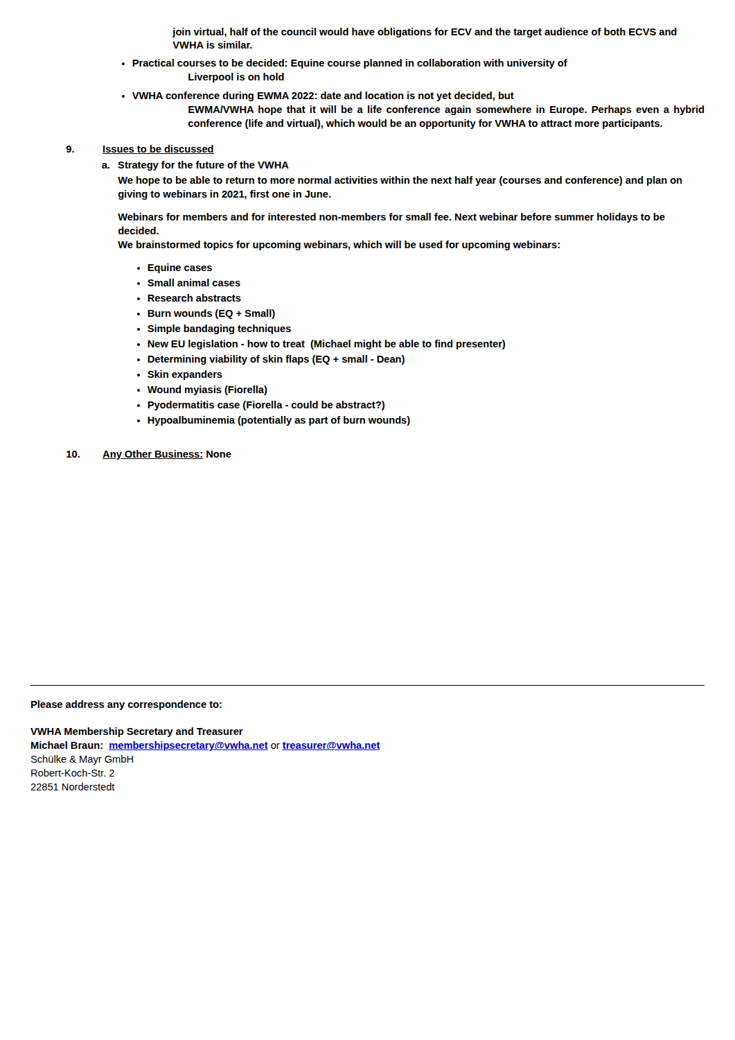join virtual, half of the council would have obligations for ECV and the target audience of both ECVS and VWHA is similar.
Practical courses to be decided: Equine course planned in collaboration with university of Liverpool is on hold
VWHA conference during EWMA 2022: date and location is not yet decided, but EWMA/VWHA hope that it will be a life conference again somewhere in Europe. Perhaps even a hybrid conference (life and virtual), which would be an opportunity for VWHA to attract more participants.
9. Issues to be discussed
a. Strategy for the future of the VWHA
We hope to be able to return to more normal activities within the next half year (courses and conference) and plan on giving to webinars in 2021, first one in June.
Webinars for members and for interested non-members for small fee. Next webinar before summer holidays to be decided.
We brainstormed topics for upcoming webinars, which will be used for upcoming webinars:
Equine cases
Small animal cases
Research abstracts
Burn wounds (EQ + Small)
Simple bandaging techniques
New EU legislation - how to treat (Michael might be able to find presenter)
Determining viability of skin flaps (EQ + small - Dean)
Skin expanders
Wound myiasis (Fiorella)
Pyodermatitis case (Fiorella - could be abstract?)
Hypoalbuminemia (potentially as part of burn wounds)
10. Any Other Business: None
Please address any correspondence to:
VWHA Membership Secretary and Treasurer
Michael Braun: membershipsecretary@vwha.net or treasurer@vwha.net
Schülke & Mayr GmbH
Robert-Koch-Str. 2
22851 Norderstedt